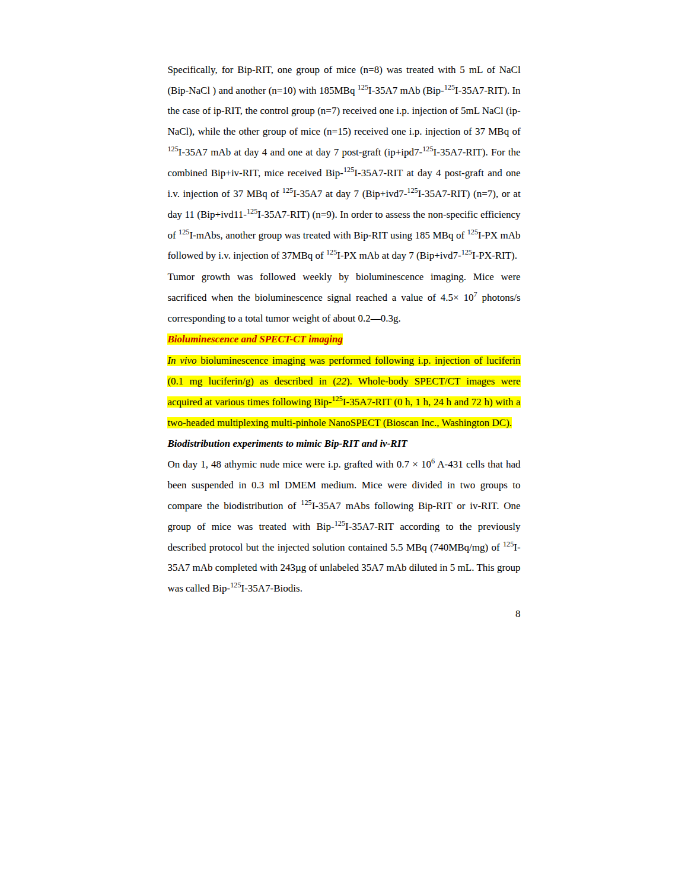Specifically, for Bip-RIT, one group of mice (n=8) was treated with 5 mL of NaCl (Bip-NaCl ) and another (n=10) with 185MBq 125I-35A7 mAb (Bip-125I-35A7-RIT). In the case of ip-RIT, the control group (n=7) received one i.p. injection of 5mL NaCl (ip-NaCl), while the other group of mice (n=15) received one i.p. injection of 37 MBq of 125I-35A7 mAb at day 4 and one at day 7 post-graft (ip+ipd7-125I-35A7-RIT). For the combined Bip+iv-RIT, mice received Bip-125I-35A7-RIT at day 4 post-graft and one i.v. injection of 37 MBq of 125I-35A7 at day 7 (Bip+ivd7-125I-35A7-RIT) (n=7), or at day 11 (Bip+ivd11-125I-35A7-RIT) (n=9). In order to assess the non-specific efficiency of 125I-mAbs, another group was treated with Bip-RIT using 185 MBq of 125I-PX mAb followed by i.v. injection of 37MBq of 125I-PX mAb at day 7 (Bip+ivd7-125I-PX-RIT).
Tumor growth was followed weekly by bioluminescence imaging. Mice were sacrificed when the bioluminescence signal reached a value of 4.5× 107 photons/s corresponding to a total tumor weight of about 0.2—0.3g.
Bioluminescence and SPECT-CT imaging
In vivo bioluminescence imaging was performed following i.p. injection of luciferin (0.1 mg luciferin/g) as described in (22). Whole-body SPECT/CT images were acquired at various times following Bip-125I-35A7-RIT (0 h, 1 h, 24 h and 72 h) with a two-headed multiplexing multi-pinhole NanoSPECT (Bioscan Inc., Washington DC).
Biodistribution experiments to mimic Bip-RIT and iv-RIT
On day 1, 48 athymic nude mice were i.p. grafted with 0.7 × 106 A-431 cells that had been suspended in 0.3 ml DMEM medium. Mice were divided in two groups to compare the biodistribution of 125I-35A7 mAbs following Bip-RIT or iv-RIT. One group of mice was treated with Bip-125I-35A7-RIT according to the previously described protocol but the injected solution contained 5.5 MBq (740MBq/mg) of 125I-35A7 mAb completed with 243µg of unlabeled 35A7 mAb diluted in 5 mL. This group was called Bip-125I-35A7-Biodis.
8